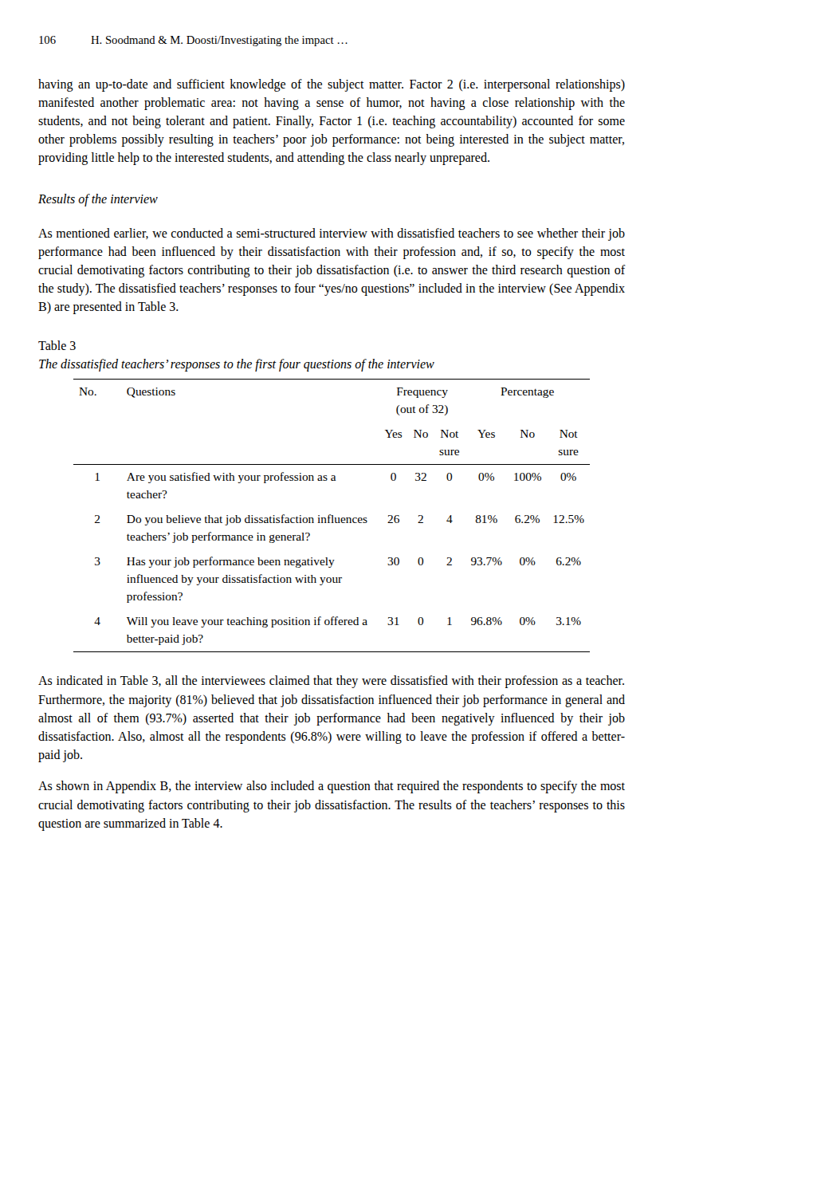106
H. Soodmand & M. Doosti/Investigating the impact …
having an up-to-date and sufficient knowledge of the subject matter. Factor 2 (i.e. interpersonal relationships) manifested another problematic area: not having a sense of humor, not having a close relationship with the students, and not being tolerant and patient. Finally, Factor 1 (i.e. teaching accountability) accounted for some other problems possibly resulting in teachers’ poor job performance: not being interested in the subject matter, providing little help to the interested students, and attending the class nearly unprepared.
Results of the interview
As mentioned earlier, we conducted a semi-structured interview with dissatisfied teachers to see whether their job performance had been influenced by their dissatisfaction with their profession and, if so, to specify the most crucial demotivating factors contributing to their job dissatisfaction (i.e. to answer the third research question of the study). The dissatisfied teachers’ responses to four “yes/no questions” included in the interview (See Appendix B) are presented in Table 3.
Table 3 The dissatisfied teachers’ responses to the first four questions of the interview
| No. | Questions | Frequency (out of 32) | Percentage |
| --- | --- | --- | --- |
| | | Yes | No | Not sure | Yes | No | Not sure |
| 1 | Are you satisfied with your profession as a teacher? | 0 | 32 | 0 | 0% | 100% | 0% |
| 2 | Do you believe that job dissatisfaction influences teachers’ job performance in general? | 26 | 2 | 4 | 81% | 6.2% | 12.5% |
| 3 | Has your job performance been negatively influenced by your dissatisfaction with your profession? | 30 | 0 | 2 | 93.7% | 0% | 6.2% |
| 4 | Will you leave your teaching position if offered a better-paid job? | 31 | 0 | 1 | 96.8% | 0% | 3.1% |
As indicated in Table 3, all the interviewees claimed that they were dissatisfied with their profession as a teacher. Furthermore, the majority (81%) believed that job dissatisfaction influenced their job performance in general and almost all of them (93.7%) asserted that their job performance had been negatively influenced by their job dissatisfaction. Also, almost all the respondents (96.8%) were willing to leave the profession if offered a better-paid job.
As shown in Appendix B, the interview also included a question that required the respondents to specify the most crucial demotivating factors contributing to their job dissatisfaction. The results of the teachers’ responses to this question are summarized in Table 4.